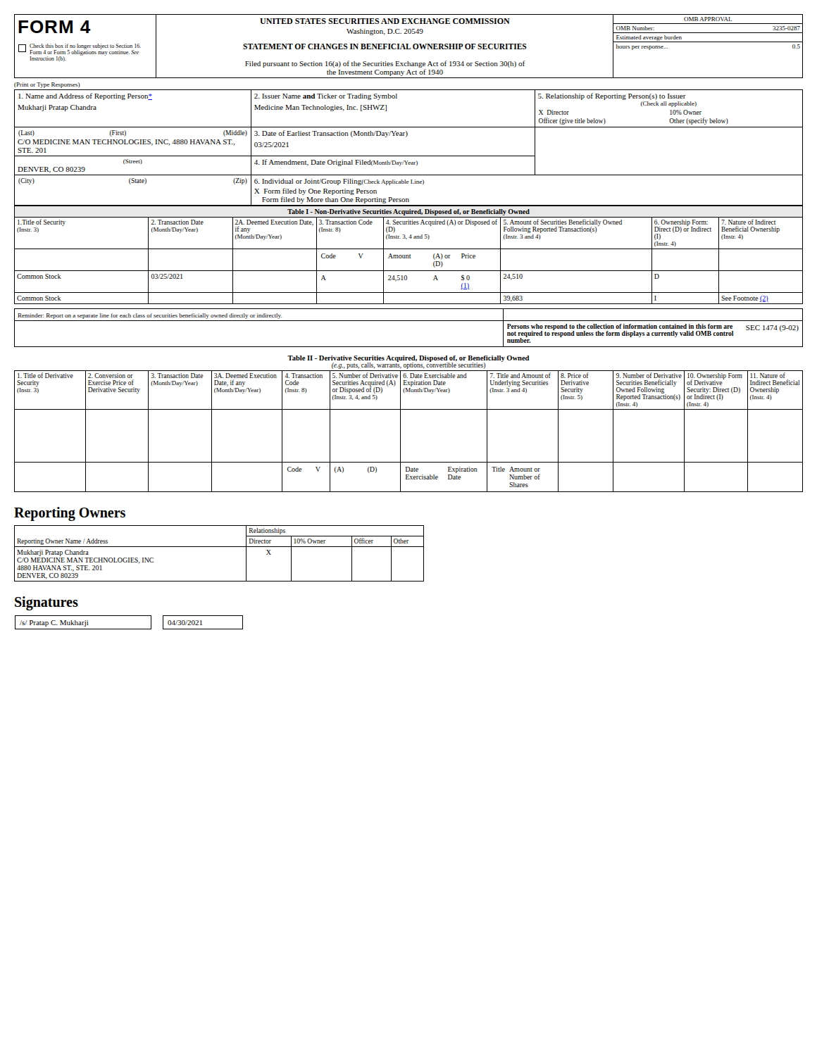| FORM 4 / / Check this box if no longer subject to Section 16. Form 4 or Form 5 obligations may continue. See Instruction 1(b). / | UNITED STATES SECURITIES AND EXCHANGE COMMISSION Washington, D.C. 20549 STATEMENT OF CHANGES IN BENEFICIAL OWNERSHIP OF SECURITIES Filed pursuant to Section 16(a) of the Securities Exchange Act of 1934 or Section 30(h) of the Investment Company Act of 1940 | / OMB APPROVAL / / OMB Number: / 3235-0287 / / Estimated average burden / / hours per response... / 0.5 / |
(Print or Type Responses)
| 1. Name and Address of Reporting Person * Mukharji Pratap Chandra | 2. Issuer Name and Ticker or Trading Symbol Medicine Man Technologies, Inc. [SHWZ] | 5. Relationship of Reporting Person(s) to Issuer (Check all applicable) / X Director / 10% Owner / / Officer (give title below) / Other (specify below) / |
| / (Last) / (First) / (Middle) / C/O MEDICINE MAN TECHNOLOGIES, INC, 4880 HAVANA ST., STE. 201 | 3. Date of Earliest Transaction (Month/Day/Year) 03/25/2021 | |
| (Street) DENVER, CO 80239 | 4. If Amendment, Date Original Filed (Month/Day/Year) |
| / (City) / (State) / (Zip) / | 6. Individual or Joint/Group Filing (Check Applicable Line) X Form filed by One Reporting Person Form filed by More than One Reporting Person |
| Table I - Non-Derivative Securities Acquired, Disposed of, or Beneficially Owned |
| 1.Title of Security (Instr. 3) | 2. Transaction Date (Month/Day/Year) | 2A. Deemed Execution Date, if any (Month/Day/Year) | 3. Transaction Code (Instr. 8) | 4. Securities Acquired (A) or Disposed of (D) (Instr. 3, 4 and 5) | 5. Amount of Securities Beneficially Owned Following Reported Transaction(s) (Instr. 3 and 4) | 6. Ownership Form: Direct (D) or Indirect (I) (Instr. 4) | 7. Nature of Indirect Beneficial Ownership (Instr. 4) |
| | | | / Code / V / | / Amount / (A) or (D) / Price / | | | |
| Common Stock | 03/25/2021 | | / A / / | / 24,510 / A / $ 0 (1) / | 24,510 | D | |
| Common Stock | | | | | 39,683 | I | See Footnote (2) |
| Reminder: Report on a separate line for each class of securities beneficially owned directly or indirectly. | |
| | / Persons who respond to the collection of information contained in this form are not required to respond unless the form displays a currently valid OMB control number. / SEC 1474 (9-02) / |
Table II - Derivative Securities Acquired, Disposed of, or Beneficially Owned
(e.g., puts, calls, warrants, options, convertible securities)
| 1. Title of Derivative Security (Instr. 3) | 2. Conversion or Exercise Price of Derivative Security | 3. Transaction Date (Month/Day/Year) | 3A. Deemed Execution Date, if any (Month/Day/Year) | 4. Transaction Code (Instr. 8) | 5. Number of Derivative Securities Acquired (A) or Disposed of (D) (Instr. 3, 4, and 5) | 6. Date Exercisable and Expiration Date (Month/Day/Year) | 7. Title and Amount of Underlying Securities (Instr. 3 and 4) | 8. Price of Derivative Security (Instr. 5) | 9. Number of Derivative Securities Beneficially Owned Following Reported Transaction(s) (Instr. 4) | 10. Ownership Form of Derivative Security: Direct (D) or Indirect (I) (Instr. 4) | 11. Nature of Indirect Beneficial Ownership (Instr. 4) |
| --- | --- | --- | --- | --- | --- | --- | --- | --- | --- | --- | --- |
| | | | | / Code / V / | / (A) / (D) / | / Date Exercisable / Expiration Date / | / Title / Amount or Number of Shares / | | | | |
Reporting Owners
| Reporting Owner Name / Address | Relationships |
| --- | --- |
| Director | 10% Owner | Officer | Other |
| Mukharji Pratap Chandra C/O MEDICINE MAN TECHNOLOGIES, INC 4880 HAVANA ST., STE. 201 DENVER, CO 80239 | X | | | |
Signatures
| /s/ Pratap C. Mukharji | | 04/30/2021 |